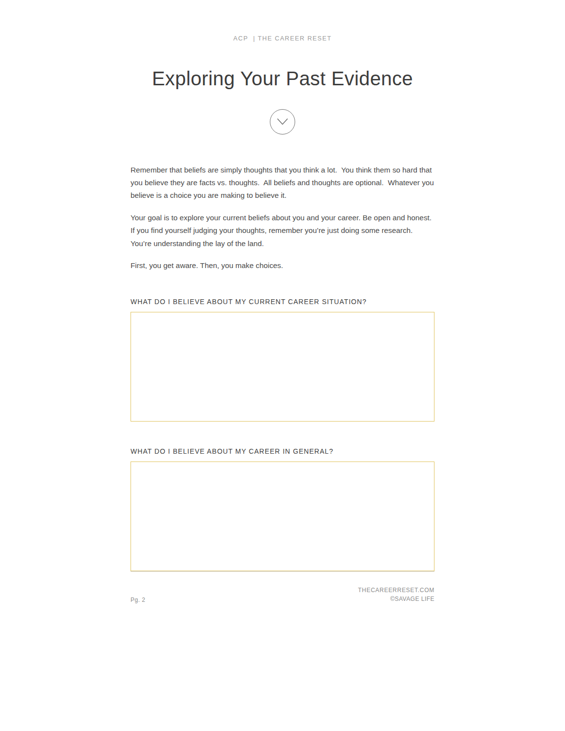ACP | THE CAREER RESET
Exploring Your Past Evidence
Remember that beliefs are simply thoughts that you think a lot. You think them so hard that you believe they are facts vs. thoughts. All beliefs and thoughts are optional. Whatever you believe is a choice you are making to believe it.
Your goal is to explore your current beliefs about you and your career. Be open and honest. If you find yourself judging your thoughts, remember you’re just doing some research. You’re understanding the lay of the land.
First, you get aware. Then, you make choices.
WHAT DO I BELIEVE ABOUT MY CURRENT CAREER SITUATION?
WHAT DO I BELIEVE ABOUT MY CAREER IN GENERAL?
Pg. 2
THECAREERRESET.COM
©SAVAGE LIFE